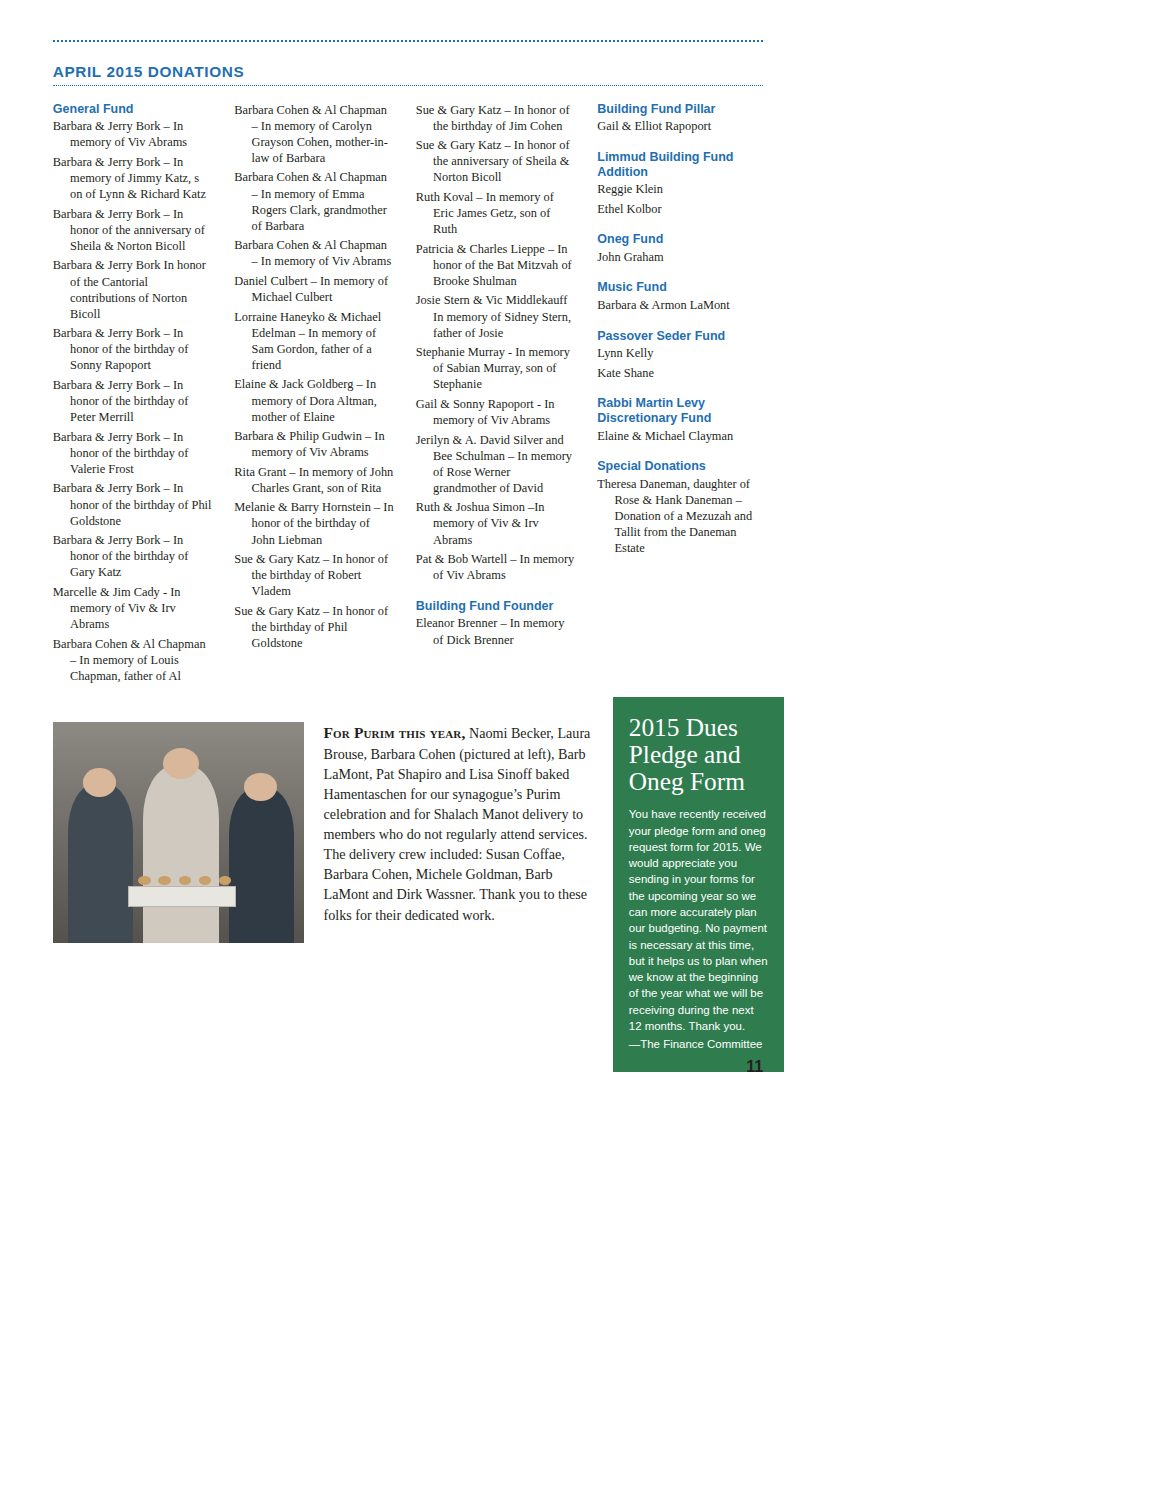April 2015 Donations
General Fund
Barbara & Jerry Bork – In memory of Viv Abrams
Barbara & Jerry Bork – In memory of Jimmy Katz, s on of Lynn & Richard Katz
Barbara & Jerry Bork – In honor of the anniversary of Sheila & Norton Bicoll
Barbara & Jerry Bork In honor of the Cantorial contributions of Norton Bicoll
Barbara & Jerry Bork – In honor of the birthday of Sonny Rapoport
Barbara & Jerry Bork – In honor of the birthday of Peter Merrill
Barbara & Jerry Bork – In honor of the birthday of Valerie Frost
Barbara & Jerry Bork – In honor of the birthday of Phil Goldstone
Barbara & Jerry Bork – In honor of the birthday of Gary Katz
Marcelle & Jim Cady - In memory of Viv & Irv Abrams
Barbara Cohen & Al Chapman – In memory of Louis Chapman, father of Al
Barbara Cohen & Al Chapman – In memory of Carolyn Grayson Cohen, mother-in-law of Barbara
Barbara Cohen & Al Chapman – In memory of Emma Rogers Clark, grandmother of Barbara
Barbara Cohen & Al Chapman – In memory of Viv Abrams
Daniel Culbert – In memory of Michael Culbert
Lorraine Haneyko & Michael Edelman – In memory of Sam Gordon, father of a friend
Elaine & Jack Goldberg – In memory of Dora Altman, mother of Elaine
Barbara & Philip Gudwin – In memory of Viv Abrams
Rita Grant – In memory of John Charles Grant, son of Rita
Melanie & Barry Hornstein – In honor of the birthday of John Liebman
Sue & Gary Katz – In honor of the birthday of Robert Vladem
Sue & Gary Katz – In honor of the birthday of Phil Goldstone
Sue & Gary Katz – In honor of the birthday of Jim Cohen
Sue & Gary Katz – In honor of the anniversary of Sheila & Norton Bicoll
Ruth Koval – In memory of Eric James Getz, son of Ruth
Patricia & Charles Lieppe – In honor of the Bat Mitzvah of Brooke Shulman
Josie Stern & Vic Middlekauff In memory of Sidney Stern, father of Josie
Stephanie Murray - In memory of Sabian Murray, son of Stephanie
Gail & Sonny Rapoport - In memory of Viv Abrams
Jerilyn & A. David Silver and Bee Schulman – In memory of Rose Werner grandmother of David
Ruth & Joshua Simon –In memory of Viv & Irv Abrams
Pat & Bob Wartell – In memory of Viv Abrams
Building Fund Founder
Eleanor Brenner – In memory of Dick Brenner
Building Fund Pillar
Gail & Elliot Rapoport
Limmud Building Fund Addition
Reggie Klein
Ethel Kolbor
Oneg Fund
John Graham
Music Fund
Barbara & Armon LaMont
Passover Seder Fund
Lynn Kelly
Kate Shane
Rabbi Martin Levy Discretionary Fund
Elaine & Michael Clayman
Special Donations
Theresa Daneman, daughter of Rose & Hank Daneman – Donation of a Mezuzah and Tallit from the Daneman Estate
For Purim this year, Naomi Becker, Laura Brouse, Barbara Cohen (pictured at left), Barb LaMont, Pat Shapiro and Lisa Sinoff baked Hamentaschen for our synagogue’s Purim celebration and for Shalach Manot delivery to members who do not regularly attend services. The delivery crew included: Susan Coffae, Barbara Cohen, Michele Goldman, Barb LaMont and Dirk Wassner. Thank you to these folks for their dedicated work.
2015 Dues Pledge and Oneg Form
You have recently received your pledge form and oneg request form for 2015. We would appreciate you sending in your forms for the upcoming year so we can more accurately plan our budgeting. No payment is necessary at this time, but it helps us to plan when we know at the beginning of the year what we will be receiving during the next 12 months. Thank you. —The Finance Committee
11